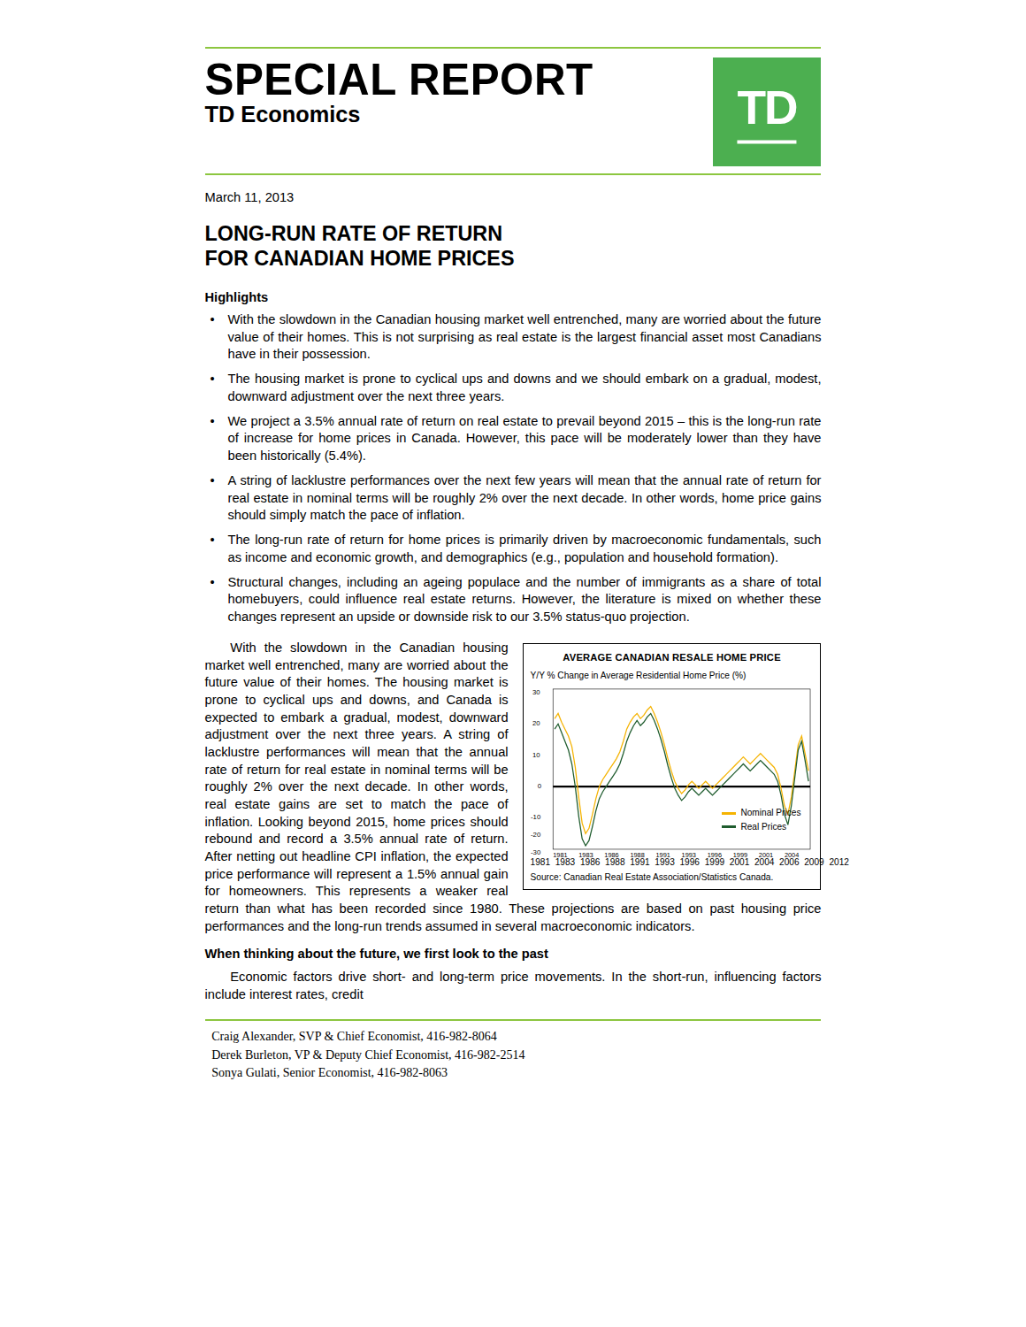SPECIAL REPORT
TD Economics
TD
March 11, 2013
LONG-RUN RATE OF RETURN
FOR CANADIAN HOME PRICES
Highlights
With the slowdown in the Canadian housing market well entrenched, many are worried about the future value of their homes. This is not surprising as real estate is the largest financial asset most Canadians have in their possession.
The housing market is prone to cyclical ups and downs and we should embark on a gradual, modest, downward adjustment over the next three years.
We project a 3.5% annual rate of return on real estate to prevail beyond 2015 – this is the long-run rate of increase for home prices in Canada. However, this pace will be moderately lower than they have been historically (5.4%).
A string of lacklustre performances over the next few years will mean that the annual rate of return for real estate in nominal terms will be roughly 2% over the next decade. In other words, home price gains should simply match the pace of inflation.
The long-run rate of return for home prices is primarily driven by macroeconomic fundamentals, such as income and economic growth, and demographics (e.g., population and household formation).
Structural changes, including an ageing populace and the number of immigrants as a share of total homebuyers, could influence real estate returns. However, the literature is mixed on whether these changes represent an upside or downside risk to our 3.5% status-quo projection.
AVERAGE CANADIAN RESALE HOME PRICE
Y/Y % Change in Average Residential Home Price (%)
30 20 10 0 -10 -20 -30 1981 1983 1986 1988 1991 1993 1996 1999 2001 2004
Nominal Prices
Real Prices
1981 1983 1986 1988 1991 1993 1996 1999 2001 2004 2006 2009 2012
Source: Canadian Real Estate Association/Statistics Canada.
With the slowdown in the Canadian housing market well entrenched, many are worried about the future value of their homes. The housing market is prone to cyclical ups and downs, and Canada is expected to embark a gradual, modest, downward adjustment over the next three years. A string of lacklustre performances will mean that the annual rate of return for real estate in nominal terms will be roughly 2% over the next decade. In other words, real estate gains are set to match the pace of inflation. Looking beyond 2015, home prices should rebound and record a 3.5% annual rate of return. After netting out headline CPI inflation, the expected price performance will represent a 1.5% annual gain for homeowners. This represents a weaker real return than what has been recorded since 1980. These projections are based on past housing price performances and the long-run trends assumed in several macroeconomic indicators.
When thinking about the future, we first look to the past
Economic factors drive short- and long-term price movements. In the short-run, influencing factors include interest rates, credit
Craig Alexander, SVP & Chief Economist, 416-982-8064
Derek Burleton, VP & Deputy Chief Economist, 416-982-2514
Sonya Gulati, Senior Economist, 416-982-8063